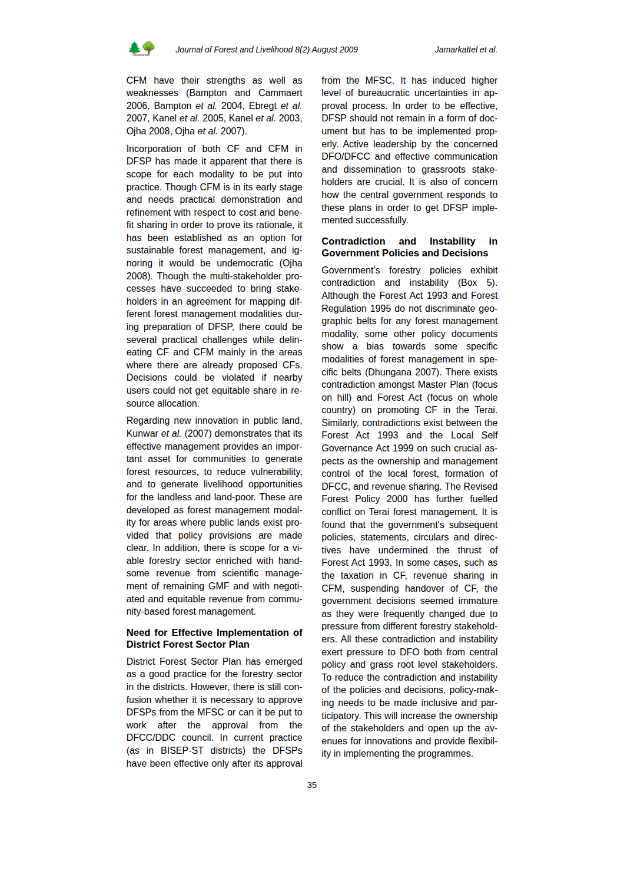🌲🌳 ForestAction
Journal of Forest and Livelihood 8(2) August 2009 Jamarkattel et al.
CFM have their strengths as well as weaknesses (Bampton and Cammaert 2006, Bampton et al. 2004, Ebregt et al. 2007, Kanel et al. 2005, Kanel et al. 2003, Ojha 2008, Ojha et al. 2007).
Incorporation of both CF and CFM in DFSP has made it apparent that there is scope for each modality to be put into practice. Though CFM is in its early stage and needs practical demonstration and refinement with respect to cost and benefit sharing in order to prove its rationale, it has been established as an option for sustainable forest management, and ignoring it would be undemocratic (Ojha 2008). Though the multi-stakeholder processes have succeeded to bring stakeholders in an agreement for mapping different forest management modalities during preparation of DFSP, there could be several practical challenges while delineating CF and CFM mainly in the areas where there are already proposed CFs. Decisions could be violated if nearby users could not get equitable share in resource allocation.
Regarding new innovation in public land, Kunwar et al. (2007) demonstrates that its effective management provides an important asset for communities to generate forest resources, to reduce vulnerability, and to generate livelihood opportunities for the landless and land-poor. These are developed as forest management modality for areas where public lands exist provided that policy provisions are made clear. In addition, there is scope for a viable forestry sector enriched with handsome revenue from scientific management of remaining GMF and with negotiated and equitable revenue from community-based forest management.
Need for Effective Implementation of District Forest Sector Plan
District Forest Sector Plan has emerged as a good practice for the forestry sector in the districts. However, there is still confusion whether it is necessary to approve DFSPs from the MFSC or can it be put to work after the approval from the DFCC/DDC council. In current practice (as in BISEP-ST districts) the DFSPs have been effective only after its approval from the MFSC. It has induced higher level of bureaucratic uncertainties in approval process. In order to be effective, DFSP should not remain in a form of document but has to be implemented properly. Active leadership by the concerned DFO/DFCC and effective communication and dissemination to grassroots stakeholders are crucial. It is also of concern how the central government responds to these plans in order to get DFSP implemented successfully.
Contradiction and Instability in Government Policies and Decisions
Government's forestry policies exhibit contradiction and instability (Box 5). Although the Forest Act 1993 and Forest Regulation 1995 do not discriminate geographic belts for any forest management modality, some other policy documents show a bias towards some specific modalities of forest management in specific belts (Dhungana 2007). There exists contradiction amongst Master Plan (focus on hill) and Forest Act (focus on whole country) on promoting CF in the Terai. Similarly, contradictions exist between the Forest Act 1993 and the Local Self Governance Act 1999 on such crucial aspects as the ownership and management control of the local forest, formation of DFCC, and revenue sharing. The Revised Forest Policy 2000 has further fuelled conflict on Terai forest management. It is found that the government's subsequent policies, statements, circulars and directives have undermined the thrust of Forest Act 1993. In some cases, such as the taxation in CF, revenue sharing in CFM, suspending handover of CF, the government decisions seemed immature as they were frequently changed due to pressure from different forestry stakeholders. All these contradiction and instability exert pressure to DFO both from central policy and grass root level stakeholders. To reduce the contradiction and instability of the policies and decisions, policy-making needs to be made inclusive and participatory. This will increase the ownership of the stakeholders and open up the avenues for innovations and provide flexibility in implementing the programmes.
35